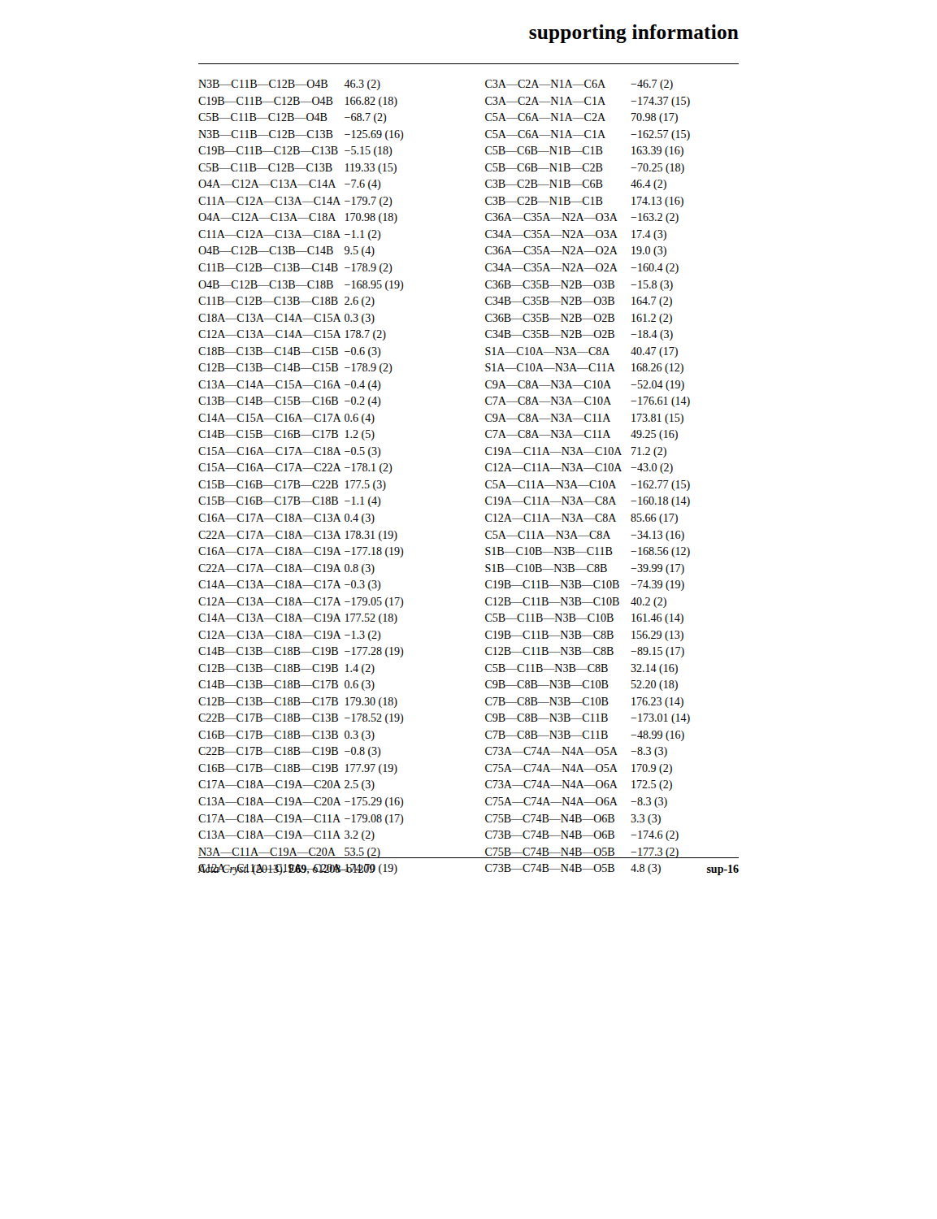supporting information
| N3B—C11B—C12B—O4B | 46.3 (2) | | C3A—C2A—N1A—C6A | −46.7 (2) |
| C19B—C11B—C12B—O4B | 166.82 (18) | | C3A—C2A—N1A—C1A | −174.37 (15) |
| C5B—C11B—C12B—O4B | −68.7 (2) | | C5A—C6A—N1A—C2A | 70.98 (17) |
| N3B—C11B—C12B—C13B | −125.69 (16) | | C5A—C6A—N1A—C1A | −162.57 (15) |
| C19B—C11B—C12B—C13B | −5.15 (18) | | C5B—C6B—N1B—C1B | 163.39 (16) |
| C5B—C11B—C12B—C13B | 119.33 (15) | | C5B—C6B—N1B—C2B | −70.25 (18) |
| O4A—C12A—C13A—C14A | −7.6 (4) | | C3B—C2B—N1B—C6B | 46.4 (2) |
| C11A—C12A—C13A—C14A | −179.7 (2) | | C3B—C2B—N1B—C1B | 174.13 (16) |
| O4A—C12A—C13A—C18A | 170.98 (18) | | C36A—C35A—N2A—O3A | −163.2 (2) |
| C11A—C12A—C13A—C18A | −1.1 (2) | | C34A—C35A—N2A—O3A | 17.4 (3) |
| O4B—C12B—C13B—C14B | 9.5 (4) | | C36A—C35A—N2A—O2A | 19.0 (3) |
| C11B—C12B—C13B—C14B | −178.9 (2) | | C34A—C35A—N2A—O2A | −160.4 (2) |
| O4B—C12B—C13B—C18B | −168.95 (19) | | C36B—C35B—N2B—O3B | −15.8 (3) |
| C11B—C12B—C13B—C18B | 2.6 (2) | | C34B—C35B—N2B—O3B | 164.7 (2) |
| C18A—C13A—C14A—C15A | 0.3 (3) | | C36B—C35B—N2B—O2B | 161.2 (2) |
| C12A—C13A—C14A—C15A | 178.7 (2) | | C34B—C35B—N2B—O2B | −18.4 (3) |
| C18B—C13B—C14B—C15B | −0.6 (3) | | S1A—C10A—N3A—C8A | 40.47 (17) |
| C12B—C13B—C14B—C15B | −178.9 (2) | | S1A—C10A—N3A—C11A | 168.26 (12) |
| C13A—C14A—C15A—C16A | −0.4 (4) | | C9A—C8A—N3A—C10A | −52.04 (19) |
| C13B—C14B—C15B—C16B | −0.2 (4) | | C7A—C8A—N3A—C10A | −176.61 (14) |
| C14A—C15A—C16A—C17A | 0.6 (4) | | C9A—C8A—N3A—C11A | 173.81 (15) |
| C14B—C15B—C16B—C17B | 1.2 (5) | | C7A—C8A—N3A—C11A | 49.25 (16) |
| C15A—C16A—C17A—C18A | −0.5 (3) | | C19A—C11A—N3A—C10A | 71.2 (2) |
| C15A—C16A—C17A—C22A | −178.1 (2) | | C12A—C11A—N3A—C10A | −43.0 (2) |
| C15B—C16B—C17B—C22B | 177.5 (3) | | C5A—C11A—N3A—C10A | −162.77 (15) |
| C15B—C16B—C17B—C18B | −1.1 (4) | | C19A—C11A—N3A—C8A | −160.18 (14) |
| C16A—C17A—C18A—C13A | 0.4 (3) | | C12A—C11A—N3A—C8A | 85.66 (17) |
| C22A—C17A—C18A—C13A | 178.31 (19) | | C5A—C11A—N3A—C8A | −34.13 (16) |
| C16A—C17A—C18A—C19A | −177.18 (19) | | S1B—C10B—N3B—C11B | −168.56 (12) |
| C22A—C17A—C18A—C19A | 0.8 (3) | | S1B—C10B—N3B—C8B | −39.99 (17) |
| C14A—C13A—C18A—C17A | −0.3 (3) | | C19B—C11B—N3B—C10B | −74.39 (19) |
| C12A—C13A—C18A—C17A | −179.05 (17) | | C12B—C11B—N3B—C10B | 40.2 (2) |
| C14A—C13A—C18A—C19A | 177.52 (18) | | C5B—C11B—N3B—C10B | 161.46 (14) |
| C12A—C13A—C18A—C19A | −1.3 (2) | | C19B—C11B—N3B—C8B | 156.29 (13) |
| C14B—C13B—C18B—C19B | −177.28 (19) | | C12B—C11B—N3B—C8B | −89.15 (17) |
| C12B—C13B—C18B—C19B | 1.4 (2) | | C5B—C11B—N3B—C8B | 32.14 (16) |
| C14B—C13B—C18B—C17B | 0.6 (3) | | C9B—C8B—N3B—C10B | 52.20 (18) |
| C12B—C13B—C18B—C17B | 179.30 (18) | | C7B—C8B—N3B—C10B | 176.23 (14) |
| C22B—C17B—C18B—C13B | −178.52 (19) | | C9B—C8B—N3B—C11B | −173.01 (14) |
| C16B—C17B—C18B—C13B | 0.3 (3) | | C7B—C8B—N3B—C11B | −48.99 (16) |
| C22B—C17B—C18B—C19B | −0.8 (3) | | C73A—C74A—N4A—O5A | −8.3 (3) |
| C16B—C17B—C18B—C19B | 177.97 (19) | | C75A—C74A—N4A—O5A | 170.9 (2) |
| C17A—C18A—C19A—C20A | 2.5 (3) | | C73A—C74A—N4A—O6A | 172.5 (2) |
| C13A—C18A—C19A—C20A | −175.29 (16) | | C75A—C74A—N4A—O6A | −8.3 (3) |
| C17A—C18A—C19A—C11A | −179.08 (17) | | C75B—C74B—N4B—O6B | 3.3 (3) |
| C13A—C18A—C19A—C11A | 3.2 (2) | | C73B—C74B—N4B—O6B | −174.6 (2) |
| N3A—C11A—C19A—C20A | 53.5 (2) | | C75B—C74B—N4B—O5B | −177.3 (2) |
| C12A—C11A—C19A—C20A | 174.70 (19) | | C73B—C74B—N4B—O5B | 4.8 (3) |
Acta Cryst. (2013). E 69, o1208–o1209
sup-16